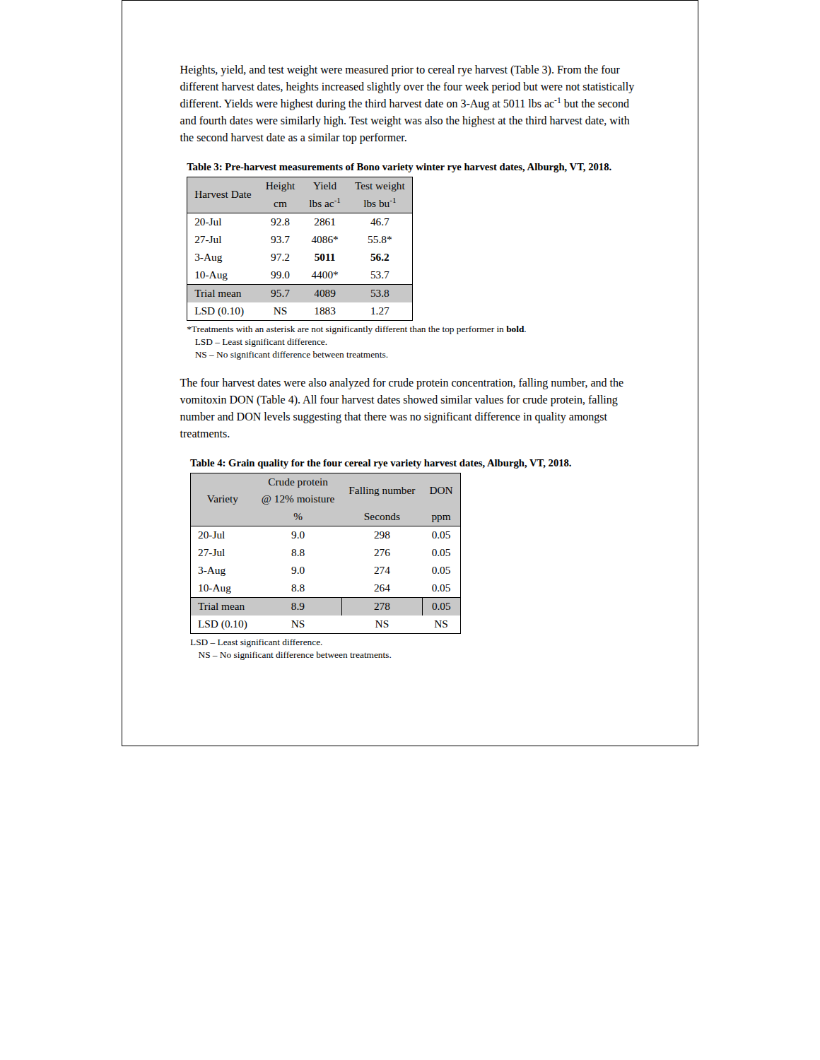Heights, yield, and test weight were measured prior to cereal rye harvest (Table 3). From the four different harvest dates, heights increased slightly over the four week period but were not statistically different. Yields were highest during the third harvest date on 3-Aug at 5011 lbs ac-1 but the second and fourth dates were similarly high. Test weight was also the highest at the third harvest date, with the second harvest date as a similar top performer.
Table 3: Pre-harvest measurements of Bono variety winter rye harvest dates, Alburgh, VT, 2018.
| Harvest Date | Height | Yield | Test weight |
| cm | lbs ac -1 | lbs bu -1 |
| 20-Jul | 92.8 | 2861 | 46.7 |
| 27-Jul | 93.7 | 4086* | 55.8* |
| 3-Aug | 97.2 | 5011 | 56.2 |
| 10-Aug | 99.0 | 4400* | 53.7 |
| Trial mean | 95.7 | 4089 | 53.8 |
| LSD (0.10) | NS | 1883 | 1.27 |
*Treatments with an asterisk are not significantly different than the top performer in bold.
LSD – Least significant difference.
NS – No significant difference between treatments.
The four harvest dates were also analyzed for crude protein concentration, falling number, and the vomitoxin DON (Table 4). All four harvest dates showed similar values for crude protein, falling number and DON levels suggesting that there was no significant difference in quality amongst treatments.
Table 4: Grain quality for the four cereal rye variety harvest dates, Alburgh, VT, 2018.
| Variety | Crude protein | Falling number | DON |
| @ 12% moisture |
| % | Seconds | ppm |
| 20-Jul | 9.0 | 298 | 0.05 |
| 27-Jul | 8.8 | 276 | 0.05 |
| 3-Aug | 9.0 | 274 | 0.05 |
| 10-Aug | 8.8 | 264 | 0.05 |
| Trial mean | 8.9 | 278 | 0.05 |
| LSD (0.10) | NS | NS | NS |
LSD – Least significant difference.
NS – No significant difference between treatments.